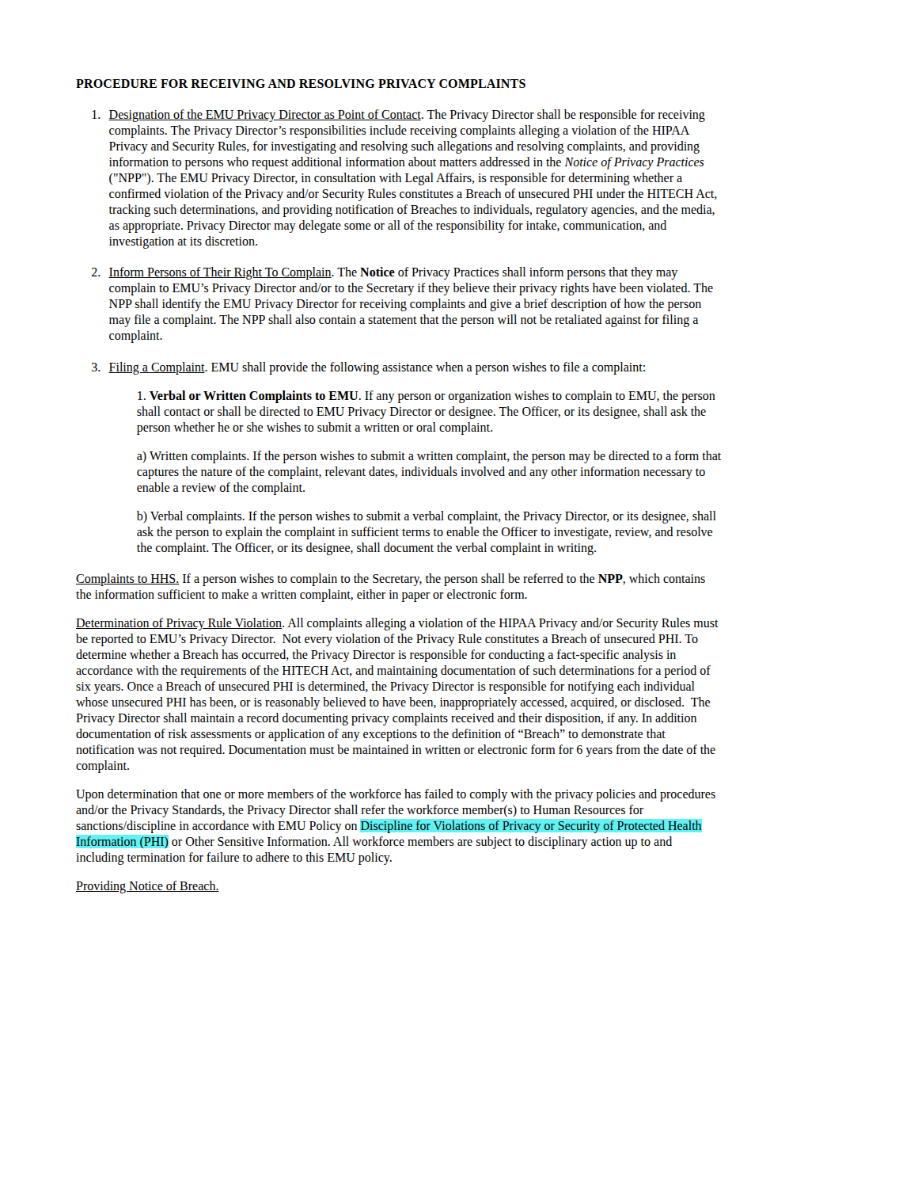PROCEDURE FOR RECEIVING AND RESOLVING PRIVACY COMPLAINTS
Designation of the EMU Privacy Director as Point of Contact. The Privacy Director shall be responsible for receiving complaints. The Privacy Director’s responsibilities include receiving complaints alleging a violation of the HIPAA Privacy and Security Rules, for investigating and resolving such allegations and resolving complaints, and providing information to persons who request additional information about matters addressed in the Notice of Privacy Practices ("NPP"). The EMU Privacy Director, in consultation with Legal Affairs, is responsible for determining whether a confirmed violation of the Privacy and/or Security Rules constitutes a Breach of unsecured PHI under the HITECH Act, tracking such determinations, and providing notification of Breaches to individuals, regulatory agencies, and the media, as appropriate. Privacy Director may delegate some or all of the responsibility for intake, communication, and investigation at its discretion.
Inform Persons of Their Right To Complain. The Notice of Privacy Practices shall inform persons that they may complain to EMU’s Privacy Director and/or to the Secretary if they believe their privacy rights have been violated. The NPP shall identify the EMU Privacy Director for receiving complaints and give a brief description of how the person may file a complaint. The NPP shall also contain a statement that the person will not be retaliated against for filing a complaint.
Filing a Complaint. EMU shall provide the following assistance when a person wishes to file a complaint:
1. Verbal or Written Complaints to EMU. If any person or organization wishes to complain to EMU, the person shall contact or shall be directed to EMU Privacy Director or designee. The Officer, or its designee, shall ask the person whether he or she wishes to submit a written or oral complaint.
a) Written complaints. If the person wishes to submit a written complaint, the person may be directed to a form that captures the nature of the complaint, relevant dates, individuals involved and any other information necessary to enable a review of the complaint.
b) Verbal complaints. If the person wishes to submit a verbal complaint, the Privacy Director, or its designee, shall ask the person to explain the complaint in sufficient terms to enable the Officer to investigate, review, and resolve the complaint. The Officer, or its designee, shall document the verbal complaint in writing.
Complaints to HHS. If a person wishes to complain to the Secretary, the person shall be referred to the NPP, which contains the information sufficient to make a written complaint, either in paper or electronic form.
Determination of Privacy Rule Violation. All complaints alleging a violation of the HIPAA Privacy and/or Security Rules must be reported to EMU’s Privacy Director. Not every violation of the Privacy Rule constitutes a Breach of unsecured PHI. To determine whether a Breach has occurred, the Privacy Director is responsible for conducting a fact-specific analysis in accordance with the requirements of the HITECH Act, and maintaining documentation of such determinations for a period of six years. Once a Breach of unsecured PHI is determined, the Privacy Director is responsible for notifying each individual whose unsecured PHI has been, or is reasonably believed to have been, inappropriately accessed, acquired, or disclosed. The Privacy Director shall maintain a record documenting privacy complaints received and their disposition, if any. In addition documentation of risk assessments or application of any exceptions to the definition of “Breach” to demonstrate that notification was not required. Documentation must be maintained in written or electronic form for 6 years from the date of the complaint.
Upon determination that one or more members of the workforce has failed to comply with the privacy policies and procedures and/or the Privacy Standards, the Privacy Director shall refer the workforce member(s) to Human Resources for sanctions/discipline in accordance with EMU Policy on Discipline for Violations of Privacy or Security of Protected Health Information (PHI) or Other Sensitive Information. All workforce members are subject to disciplinary action up to and including termination for failure to adhere to this EMU policy.
Providing Notice of Breach.